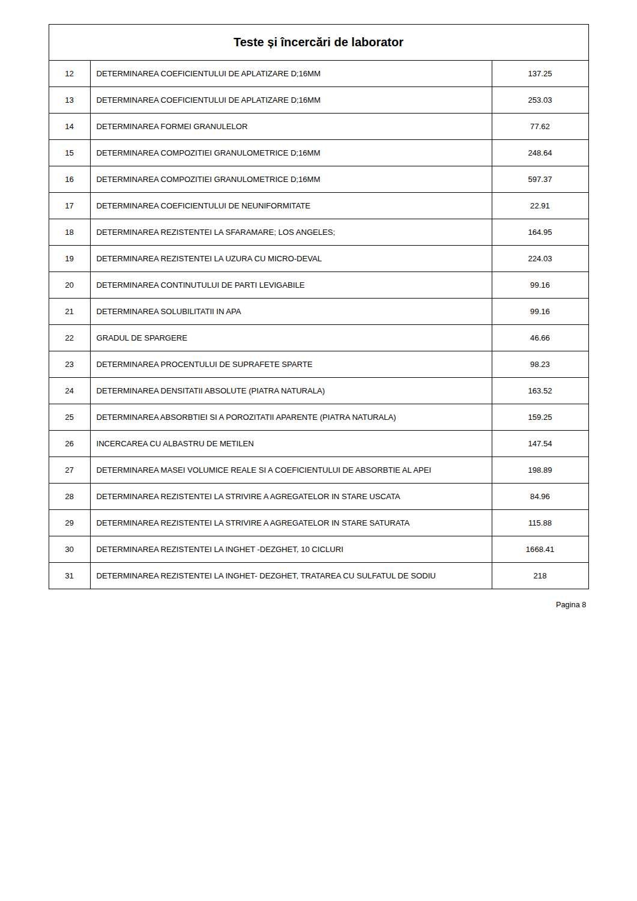Teste și încercări de laborator
| 12 | DETERMINAREA COEFICIENTULUI DE APLATIZARE D;16MM | 137.25 |
| 13 | DETERMINAREA COEFICIENTULUI DE APLATIZARE D;16MM | 253.03 |
| 14 | DETERMINAREA FORMEI GRANULELOR | 77.62 |
| 15 | DETERMINAREA COMPOZITIEI GRANULOMETRICE D;16MM | 248.64 |
| 16 | DETERMINAREA COMPOZITIEI GRANULOMETRICE D;16MM | 597.37 |
| 17 | DETERMINAREA COEFICIENTULUI DE NEUNIFORMITATE | 22.91 |
| 18 | DETERMINAREA REZISTENTEI LA SFARAMARE; LOS ANGELES; | 164.95 |
| 19 | DETERMINAREA REZISTENTEI LA UZURA CU MICRO-DEVAL | 224.03 |
| 20 | DETERMINAREA CONTINUTULUI DE PARTI LEVIGABILE | 99.16 |
| 21 | DETERMINAREA SOLUBILITATII IN APA | 99.16 |
| 22 | GRADUL DE SPARGERE | 46.66 |
| 23 | DETERMINAREA PROCENTULUI DE SUPRAFETE SPARTE | 98.23 |
| 24 | DETERMINAREA DENSITATII ABSOLUTE (PIATRA NATURALA) | 163.52 |
| 25 | DETERMINAREA ABSORBTIEI SI A POROZITATII APARENTE (PIATRA NATURALA) | 159.25 |
| 26 | INCERCAREA CU ALBASTRU DE METILEN | 147.54 |
| 27 | DETERMINAREA MASEI VOLUMICE REALE SI A COEFICIENTULUI DE ABSORBTIE AL APEI | 198.89 |
| 28 | DETERMINAREA REZISTENTEI LA STRIVIRE A AGREGATELOR IN STARE USCATA | 84.96 |
| 29 | DETERMINAREA REZISTENTEI LA STRIVIRE A AGREGATELOR IN STARE SATURATA | 115.88 |
| 30 | DETERMINAREA REZISTENTEI LA INGHET -DEZGHET, 10 CICLURI | 1668.41 |
| 31 | DETERMINAREA REZISTENTEI LA INGHET- DEZGHET, TRATAREA CU SULFATUL DE SODIU | 218 |
Pagina 8